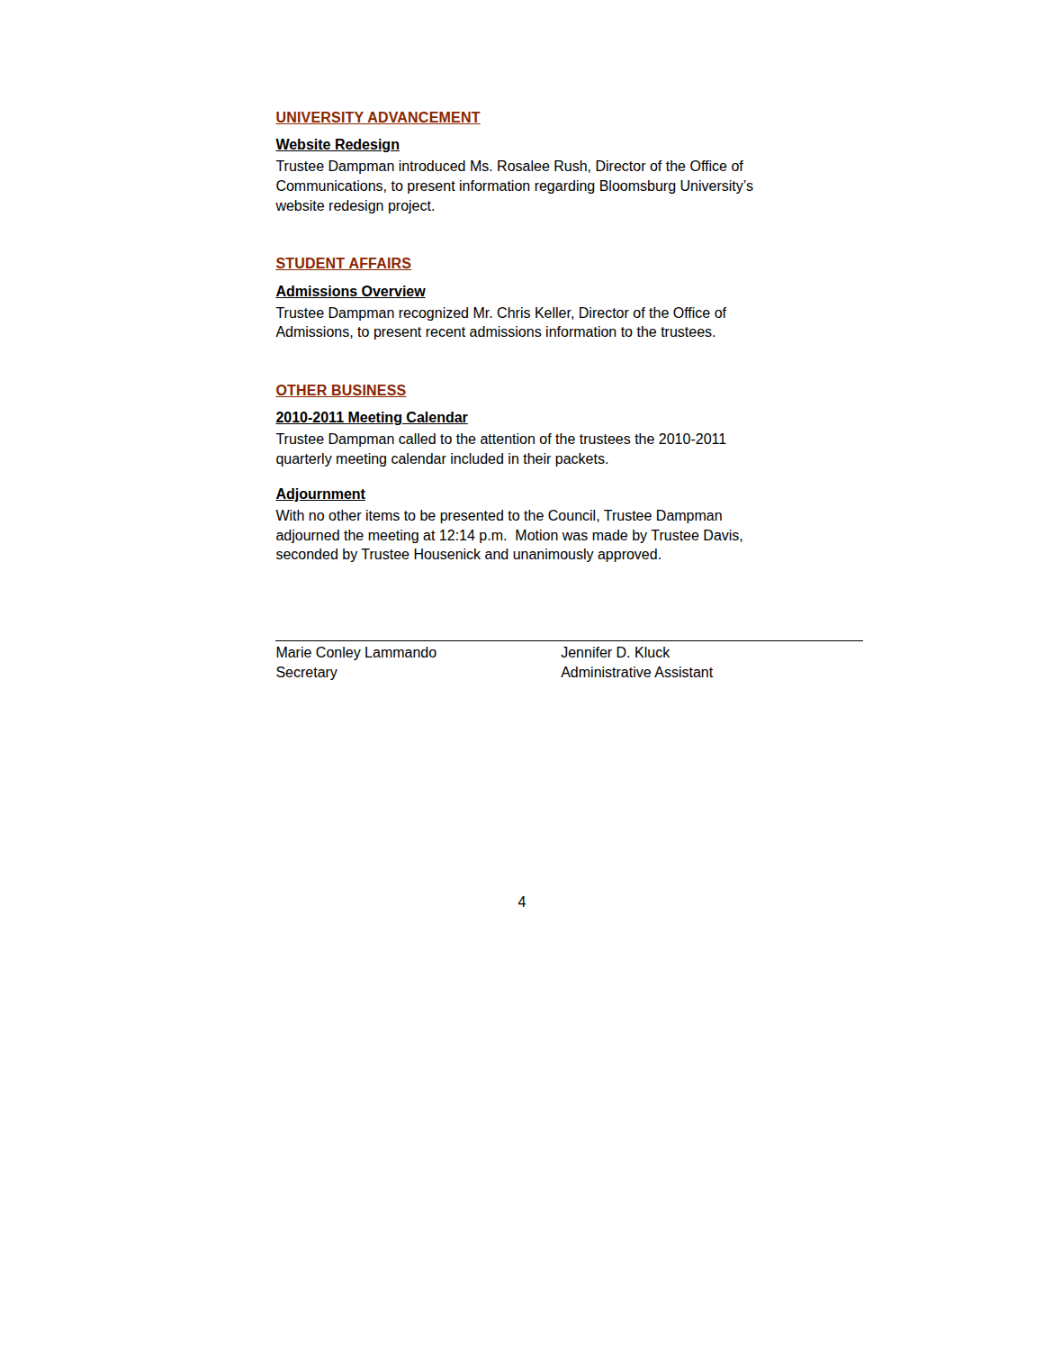UNIVERSITY ADVANCEMENT
Website Redesign
Trustee Dampman introduced Ms. Rosalee Rush, Director of the Office of Communications, to present information regarding Bloomsburg University’s website redesign project.
STUDENT AFFAIRS
Admissions Overview
Trustee Dampman recognized Mr. Chris Keller, Director of the Office of Admissions, to present recent admissions information to the trustees.
OTHER BUSINESS
2010-2011 Meeting Calendar
Trustee Dampman called to the attention of the trustees the 2010-2011 quarterly meeting calendar included in their packets.
Adjournment
With no other items to be presented to the Council, Trustee Dampman adjourned the meeting at 12:14 p.m. Motion was made by Trustee Davis, seconded by Trustee Housenick and unanimously approved.
| Marie Conley Lammando Secretary | Jennifer D. Kluck Administrative Assistant |
4